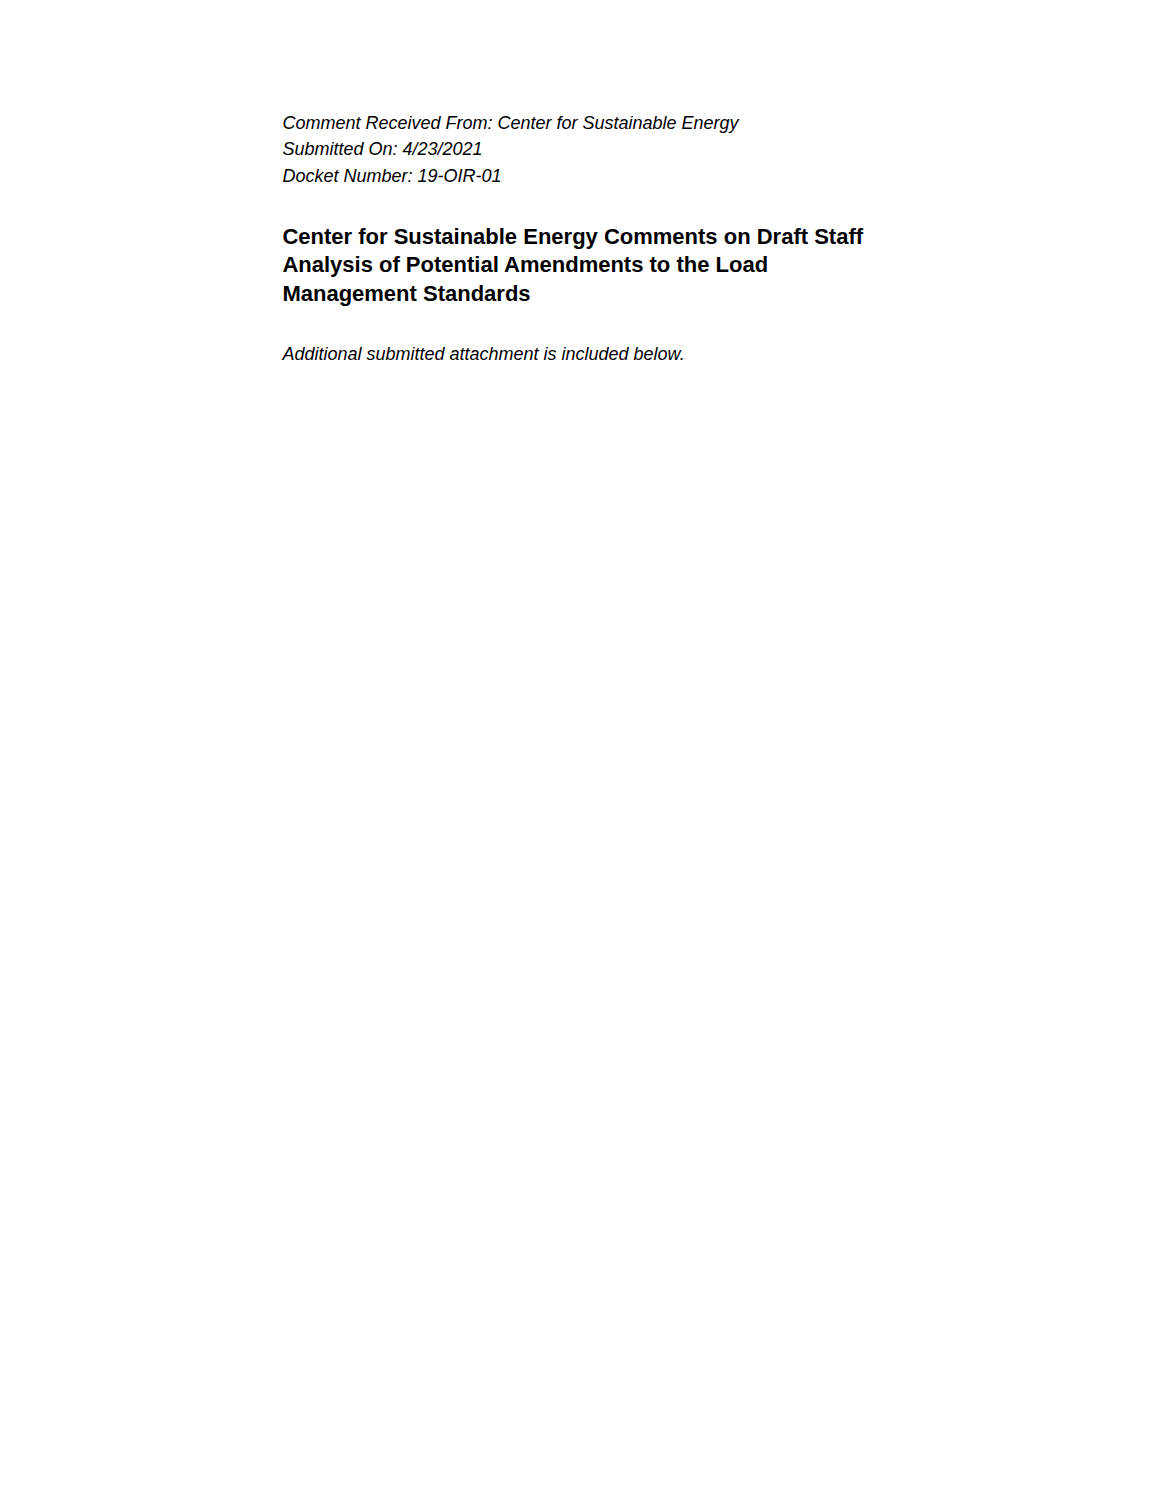Comment Received From: Center for Sustainable Energy
Submitted On: 4/23/2021
Docket Number: 19-OIR-01
Center for Sustainable Energy Comments on Draft Staff Analysis of Potential Amendments to the Load Management Standards
Additional submitted attachment is included below.